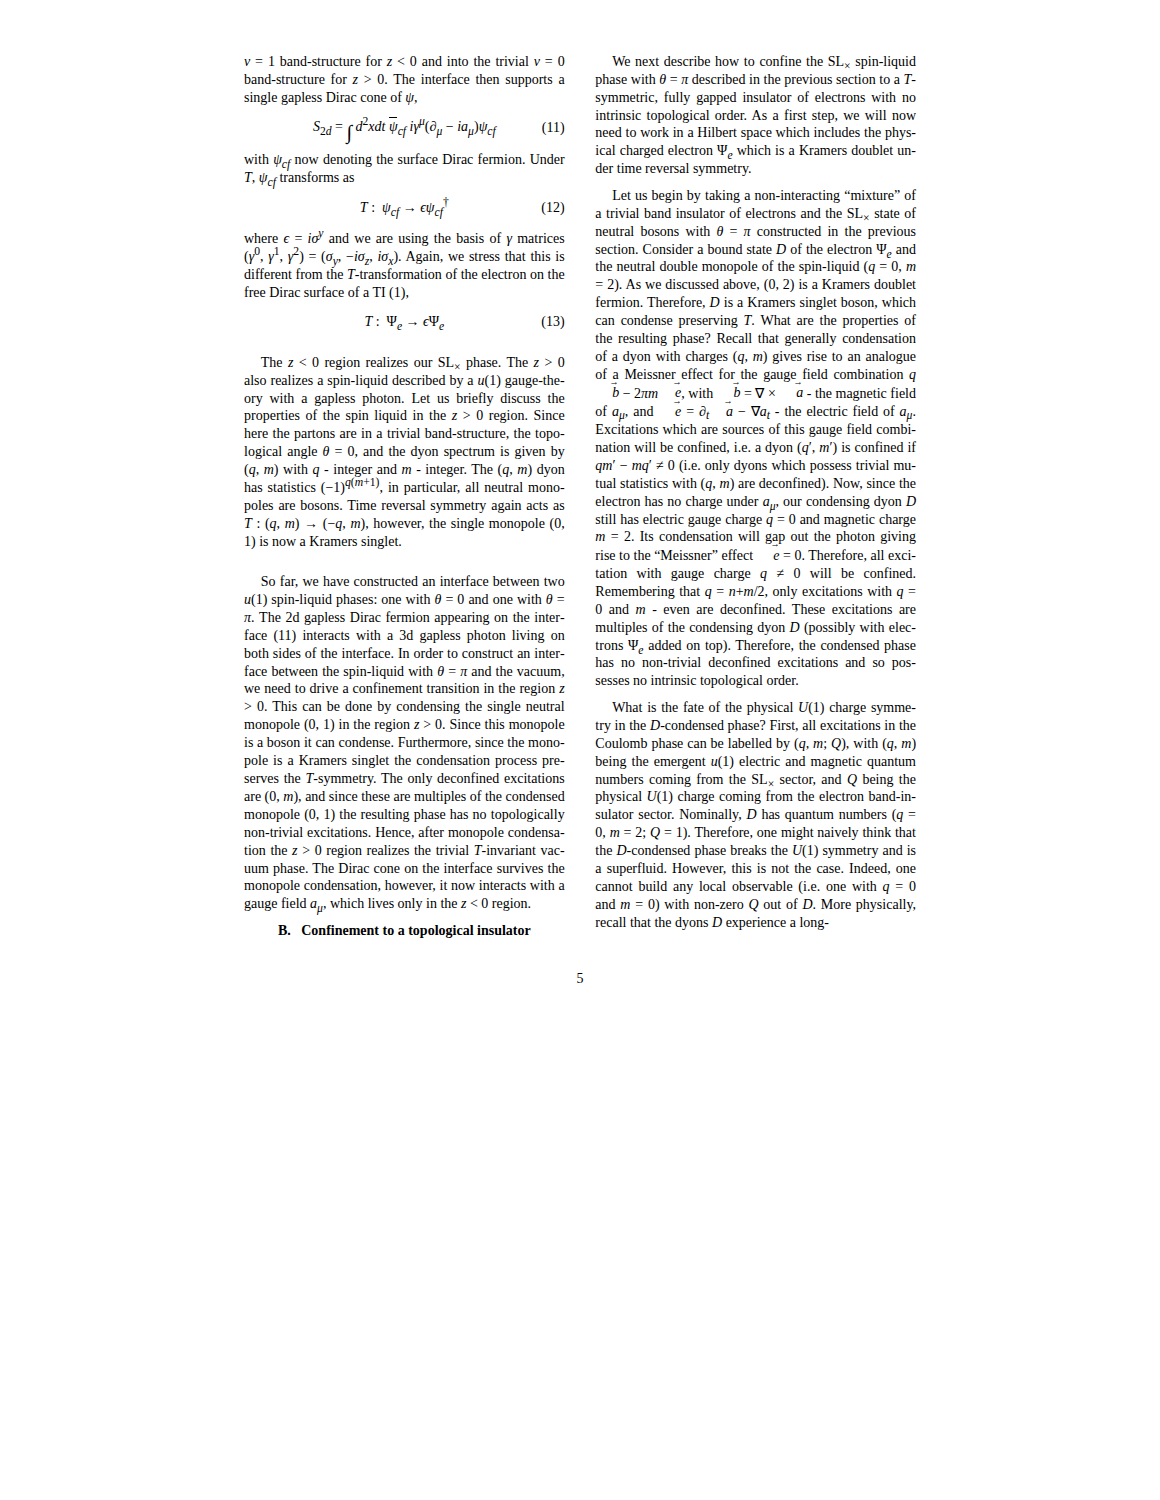ν = 1 band-structure for z < 0 and into the trivial ν = 0 band-structure for z > 0. The interface then supports a single gapless Dirac cone of ψ,
S2d = ∫ d2xdt ψcf iγμ(∂μ − iaμ)ψcf (11)
with ψcf now denoting the surface Dirac fermion. Under T, ψcf transforms as
T : ψcf → ϵψcf† (12)
where ϵ = iσy and we are using the basis of γ matrices (γ0, γ1, γ2) = (σy, −iσz, iσx). Again, we stress that this is different from the T-transformation of the electron on the free Dirac surface of a TI (1),
T : Ψe → ϵ Ψe (13)
The z < 0 region realizes our SL× phase. The z > 0 also realizes a spin-liquid described by a u(1) gauge-theory with a gapless photon. Let us briefly discuss the properties of the spin liquid in the z > 0 region. Since here the partons are in a trivial band-structure, the topological angle θ = 0, and the dyon spectrum is given by (q, m) with q - integer and m - integer. The (q, m) dyon has statistics (−1)q(m+1), in particular, all neutral monopoles are bosons. Time reversal symmetry again acts as T : (q, m) → (−q, m), however, the single monopole (0, 1) is now a Kramers singlet.
So far, we have constructed an interface between two u(1) spin-liquid phases: one with θ = 0 and one with θ = π. The 2d gapless Dirac fermion appearing on the interface (11) interacts with a 3d gapless photon living on both sides of the interface. In order to construct an interface between the spin-liquid with θ = π and the vacuum, we need to drive a confinement transition in the region z > 0. This can be done by condensing the single neutral monopole (0, 1) in the region z > 0. Since this monopole is a boson it can condense. Furthermore, since the monopole is a Kramers singlet the condensation process preserves the T-symmetry. The only deconfined excitations are (0, m), and since these are multiples of the condensed monopole (0, 1) the resulting phase has no topologically non-trivial excitations. Hence, after monopole condensation the z > 0 region realizes the trivial T-invariant vacuum phase. The Dirac cone on the interface survives the monopole condensation, however, it now interacts with a gauge field aμ, which lives only in the z < 0 region.
B. Confinement to a topological insulator
We next describe how to confine the SL× spin-liquid phase with θ = π described in the previous section to a T-symmetric, fully gapped insulator of electrons with no intrinsic topological order. As a first step, we will now need to work in a Hilbert space which includes the physical charged electron Ψe which is a Kramers doublet under time reversal symmetry.
Let us begin by taking a non-interacting “mixture” of a trivial band insulator of electrons and the SL× state of neutral bosons with θ = π constructed in the previous section. Consider a bound state D of the electron Ψe and the neutral double monopole of the spin-liquid (q = 0, m = 2). As we discussed above, (0, 2) is a Kramers doublet fermion. Therefore, D is a Kramers singlet boson, which can condense preserving T. What are the properties of the resulting phase? Recall that generally condensation of a dyon with charges (q, m) gives rise to an analogue of a Meissner effect for the gauge field combination qb − 2πm e, with b = ∇ × a - the magnetic field of aμ, and e = ∂ta − ∇at - the electric field of aμ. Excitations which are sources of this gauge field combination will be confined, i.e. a dyon (q′, m′) is confined if qm′ − mq′ ≠ 0 (i.e. only dyons which possess trivial mutual statistics with (q, m) are deconfined). Now, since the electron has no charge under aμ, our condensing dyon D still has electric gauge charge q = 0 and magnetic charge m = 2. Its condensation will gap out the photon giving rise to the “Meissner” effect e = 0. Therefore, all excitation with gauge charge q ≠ 0 will be confined. Remembering that q = n+m/2, only excitations with q = 0 and m - even are deconfined. These excitations are multiples of the condensing dyon D (possibly with electrons Ψe added on top). Therefore, the condensed phase has no non-trivial deconfined excitations and so possesses no intrinsic topological order.
What is the fate of the physical U(1) charge symmetry in the D-condensed phase? First, all excitations in the Coulomb phase can be labelled by (q, m; Q), with (q, m) being the emergent u(1) electric and magnetic quantum numbers coming from the SL× sector, and Q being the physical U(1) charge coming from the electron band-insulator sector. Nominally, D has quantum numbers (q = 0, m = 2; Q = 1). Therefore, one might naively think that the D-condensed phase breaks the U(1) symmetry and is a superfluid. However, this is not the case. Indeed, one cannot build any local observable (i.e. one with q = 0 and m = 0) with non-zero Q out of D. More physically, recall that the dyons D experience a long-
5